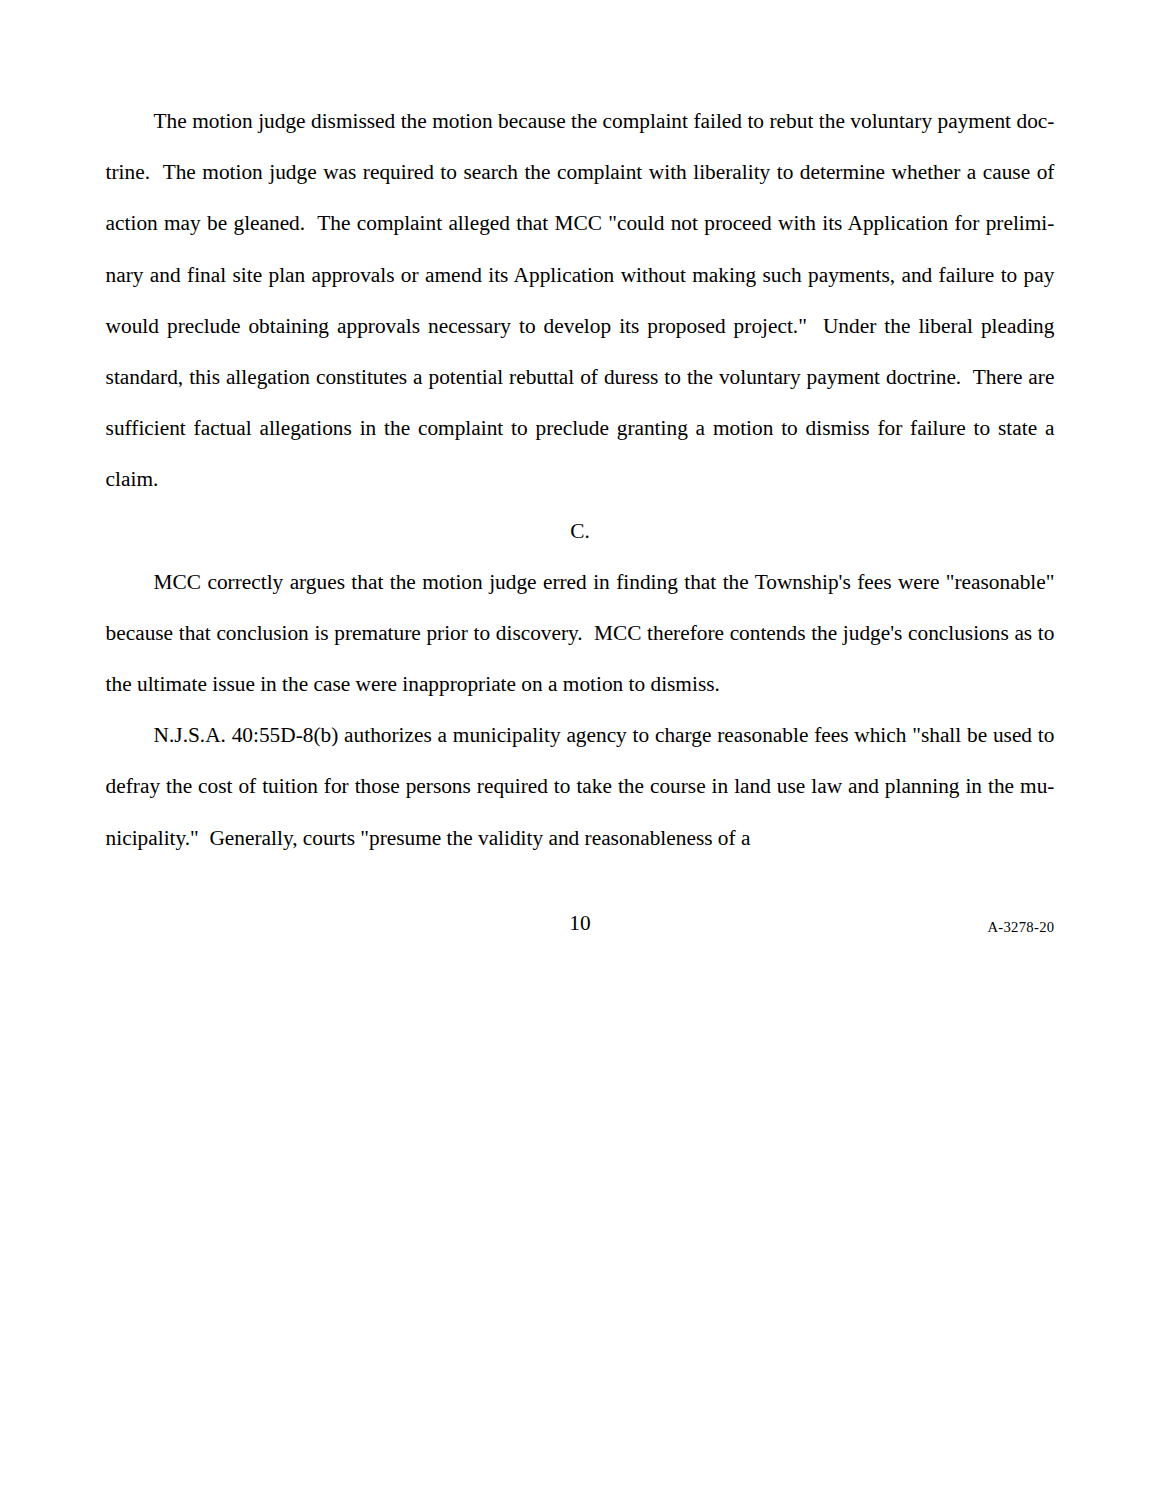The motion judge dismissed the motion because the complaint failed to rebut the voluntary payment doctrine. The motion judge was required to search the complaint with liberality to determine whether a cause of action may be gleaned. The complaint alleged that MCC "could not proceed with its Application for preliminary and final site plan approvals or amend its Application without making such payments, and failure to pay would preclude obtaining approvals necessary to develop its proposed project." Under the liberal pleading standard, this allegation constitutes a potential rebuttal of duress to the voluntary payment doctrine. There are sufficient factual allegations in the complaint to preclude granting a motion to dismiss for failure to state a claim.
C.
MCC correctly argues that the motion judge erred in finding that the Township's fees were "reasonable" because that conclusion is premature prior to discovery. MCC therefore contends the judge's conclusions as to the ultimate issue in the case were inappropriate on a motion to dismiss.
N.J.S.A. 40:55D-8(b) authorizes a municipality agency to charge reasonable fees which "shall be used to defray the cost of tuition for those persons required to take the course in land use law and planning in the municipality." Generally, courts "presume the validity and reasonableness of a
10
A-3278-20